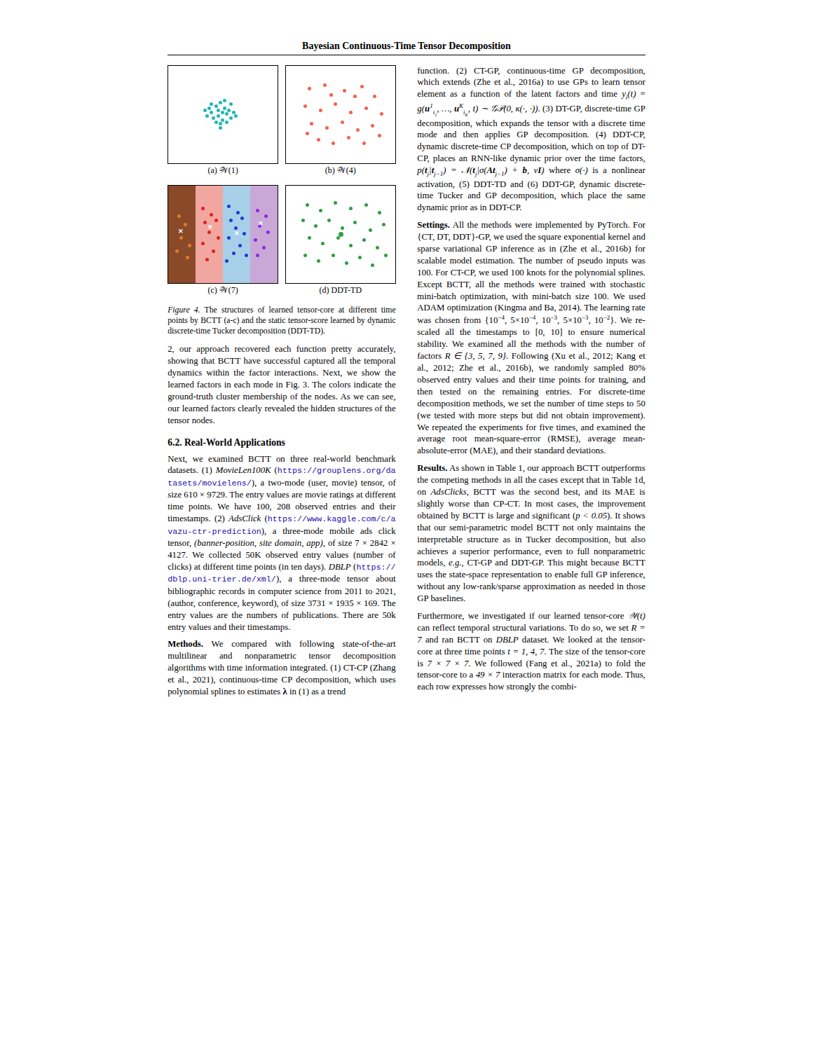Bayesian Continuous-Time Tensor Decomposition
(a) 𝒲(1)
(b) 𝒲(4)
✕
✕
✕
✕
(c) 𝒲(7)
(d) DDT-TD
Figure 4. The structures of learned tensor-core at different time points by BCTT (a-c) and the static tensor-score learned by dynamic discrete-time Tucker decomposition (DDT-TD).
2, our approach recovered each function pretty accurately, showing that BCTT have successful captured all the temporal dynamics within the factor interactions. Next, we show the learned factors in each mode in Fig. 3. The colors indicate the ground-truth cluster membership of the nodes. As we can see, our learned factors clearly revealed the hidden structures of the tensor nodes.
6.2. Real-World Applications
Next, we examined BCTT on three real-world benchmark datasets. (1) MovieLen100K (https://grouplens.org/datasets/movielens/), a two-mode (user, movie) tensor, of size 610 × 9729. The entry values are movie ratings at different time points. We have 100, 208 observed entries and their timestamps. (2) AdsClick (https://www.kaggle.com/c/avazu-ctr-prediction), a three-mode mobile ads click tensor, (banner-position, site domain, app), of size 7 × 2842 × 4127. We collected 50K observed entry values (number of clicks) at different time points (in ten days). DBLP (https://dblp.uni-trier.de/xml/), a three-mode tensor about bibliographic records in computer science from 2011 to 2021, (author, conference, keyword), of size 3731 × 1935 × 169. The entry values are the numbers of publications. There are 50k entry values and their timestamps.
Methods. We compared with following state-of-the-art multilinear and nonparametric tensor decomposition algorithms with time information integrated. (1) CT-CP (Zhang et al., 2021), continuous-time CP decomposition, which uses polynomial splines to estimates λ in (1) as a trend
function. (2) CT-GP, continuous-time GP decomposition, which extends (Zhe et al., 2016a) to use GPs to learn tensor element as a function of the latent factors and time yi(t) = g(u1i1, …, uKiK, t) ∼ 𝒢𝒫(0, κ(·, ·)). (3) DT-GP, discrete-time GP decomposition, which expands the tensor with a discrete time mode and then applies GP decomposition. (4) DDT-CP, dynamic discrete-time CP decomposition, which on top of DT-CP, places an RNN-like dynamic prior over the time factors, p(tj|tj−1) = 𝒩(tj|σ(Atj−1) + b, vI) where σ(·) is a nonlinear activation, (5) DDT-TD and (6) DDT-GP, dynamic discrete-time Tucker and GP decomposition, which place the same dynamic prior as in DDT-CP.
Settings. All the methods were implemented by PyTorch. For {CT, DT, DDT}-GP, we used the square exponential kernel and sparse variational GP inference as in (Zhe et al., 2016b) for scalable model estimation. The number of pseudo inputs was 100. For CT-CP, we used 100 knots for the polynomial splines. Except BCTT, all the methods were trained with stochastic mini-batch optimization, with mini-batch size 100. We used ADAM optimization (Kingma and Ba, 2014). The learning rate was chosen from {10−4, 5×10−4, 10−3, 5×10−3, 10−2}. We re-scaled all the timestamps to [0, 10] to ensure numerical stability. We examined all the methods with the number of factors R ∈ {3, 5, 7, 9}. Following (Xu et al., 2012; Kang et al., 2012; Zhe et al., 2016b), we randomly sampled 80% observed entry values and their time points for training, and then tested on the remaining entries. For discrete-time decomposition methods, we set the number of time steps to 50 (we tested with more steps but did not obtain improvement). We repeated the experiments for five times, and examined the average root mean-square-error (RMSE), average mean-absolute-error (MAE), and their standard deviations.
Results. As shown in Table 1, our approach BCTT outperforms the competing methods in all the cases except that in Table 1d, on AdsClicks, BCTT was the second best, and its MAE is slightly worse than CP-CT. In most cases, the improvement obtained by BCTT is large and significant (p < 0.05). It shows that our semi-parametric model BCTT not only maintains the interpretable structure as in Tucker decomposition, but also achieves a superior performance, even to full nonparametric models, e.g., CT-GP and DDT-GP. This might because BCTT uses the state-space representation to enable full GP inference, without any low-rank/sparse approximation as needed in those GP baselines.
Furthermore, we investigated if our learned tensor-core 𝒲(t) can reflect temporal structural variations. To do so, we set R = 7 and ran BCTT on DBLP dataset. We looked at the tensor-core at three time points t = 1, 4, 7. The size of the tensor-core is 7 × 7 × 7. We followed (Fang et al., 2021a) to fold the tensor-core to a 49 × 7 interaction matrix for each mode. Thus, each row expresses how strongly the combi-